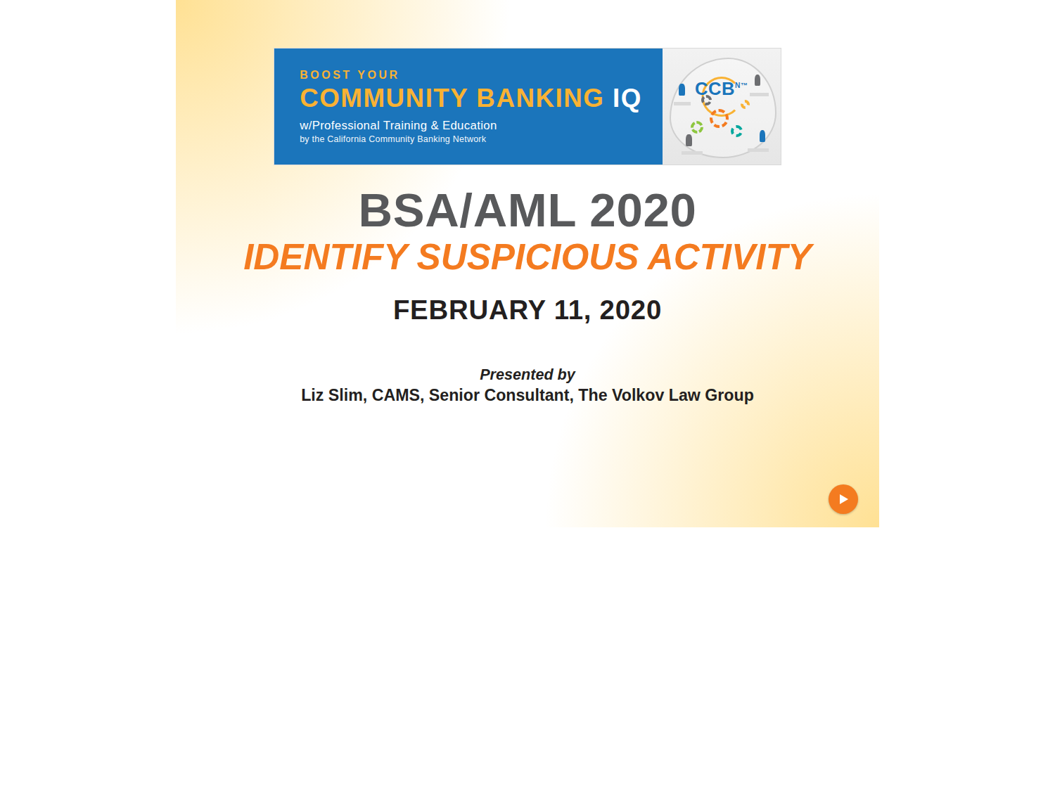BOOST YOUR COMMUNITY BANKING IQ w/Professional Training & Education by the California Community Banking Network
CCBN™
BSA/AML 2020
IDENTIFY SUSPICIOUS ACTIVITY
FEBRUARY 11, 2020
Presented by
Liz Slim, CAMS, Senior Consultant, The Volkov Law Group